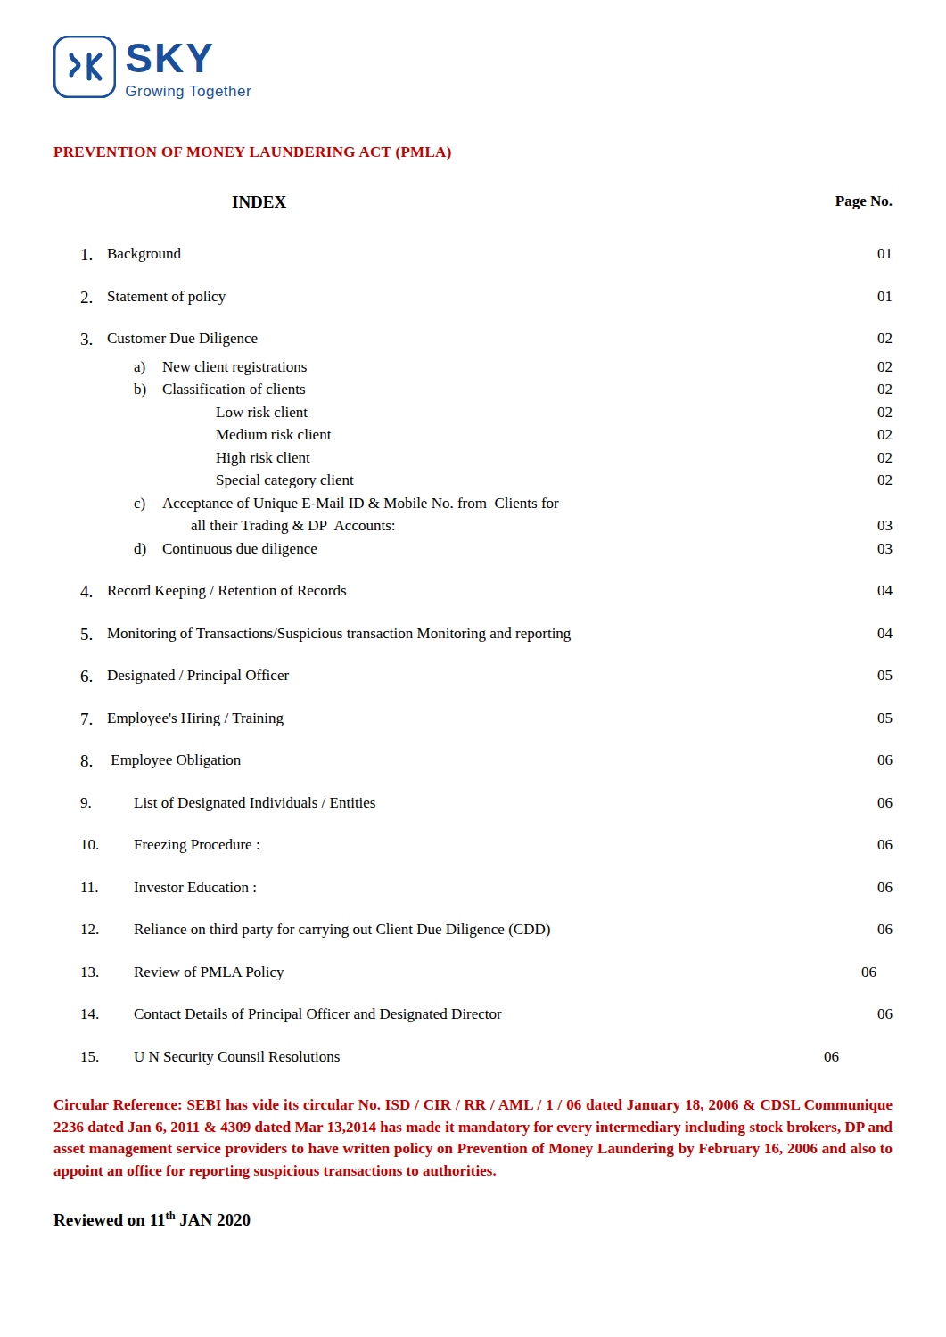SKY
Growing Together
PREVENTION OF MONEY LAUNDERING ACT (PMLA)
INDEX Page No.
Background01
Statement of policy01
Customer Due Diligence02
New client registrations02
Classification of clients02
Low risk client02
Medium risk client02
High risk client02
Special category client02
Acceptance of Unique E-Mail ID & Mobile No. from Clients for
all their Trading & DP Accounts:03
Continuous due diligence03
Record Keeping / Retention of Records04
Monitoring of Transactions/Suspicious transaction Monitoring and reporting04
Designated / Principal Officer05
Employee's Hiring / Training05
Employee Obligation06
9. List of Designated Individuals / Entities06
10. Freezing Procedure :06
11. Investor Education :06
12. Reliance on third party for carrying out Client Due Diligence (CDD)06
13. Review of PMLA Policy06
14. Contact Details of Principal Officer and Designated Director06
15. U N Security Counsil Resolutions06
Circular Reference: SEBI has vide its circular No. ISD / CIR / RR / AML / 1 / 06 dated January 18, 2006 & CDSL Communique 2236 dated Jan 6, 2011 & 4309 dated Mar 13,2014 has made it mandatory for every intermediary including stock brokers, DP and asset management service providers to have written policy on Prevention of Money Laundering by February 16, 2006 and also to appoint an office for reporting suspicious transactions to authorities.
Reviewed on 11th JAN 2020